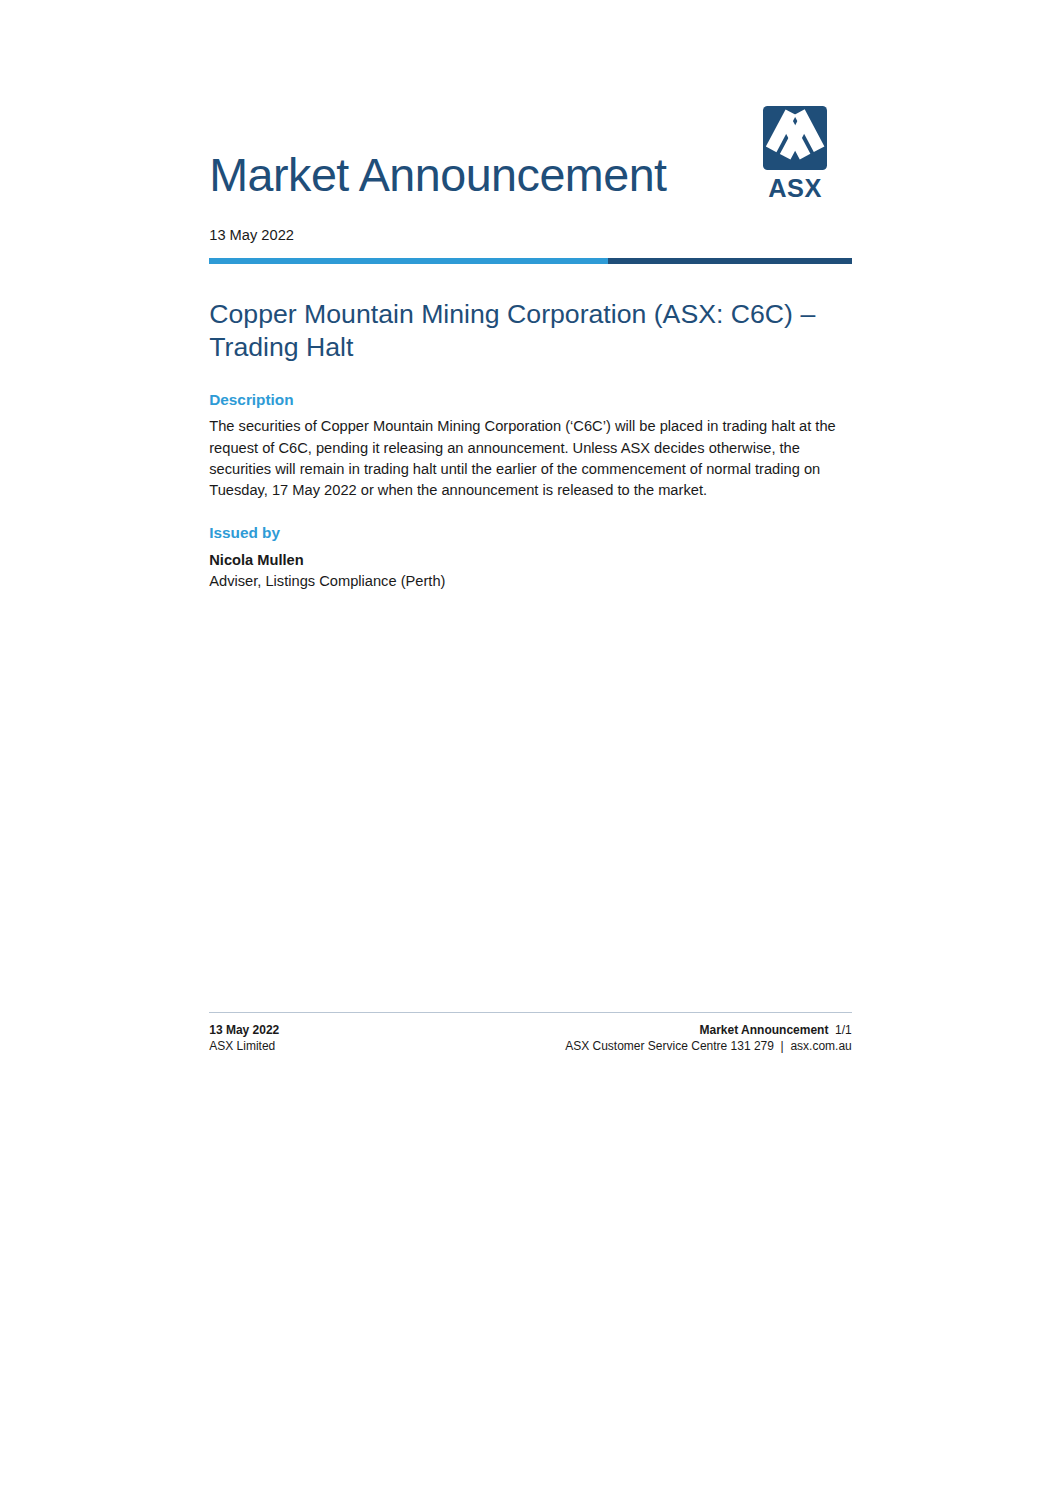Market Announcement
13 May 2022
ASX
Copper Mountain Mining Corporation (ASX: C6C) – Trading Halt
Description
The securities of Copper Mountain Mining Corporation (‘C6C’) will be placed in trading halt at the request of C6C, pending it releasing an announcement. Unless ASX decides otherwise, the securities will remain in trading halt until the earlier of the commencement of normal trading on Tuesday, 17 May 2022 or when the announcement is released to the market.
Issued by
Nicola Mullen
Adviser, Listings Compliance (Perth)
13 May 2022
ASX Limited
Market Announcement 1/1
ASX Customer Service Centre 131 279 | asx.com.au